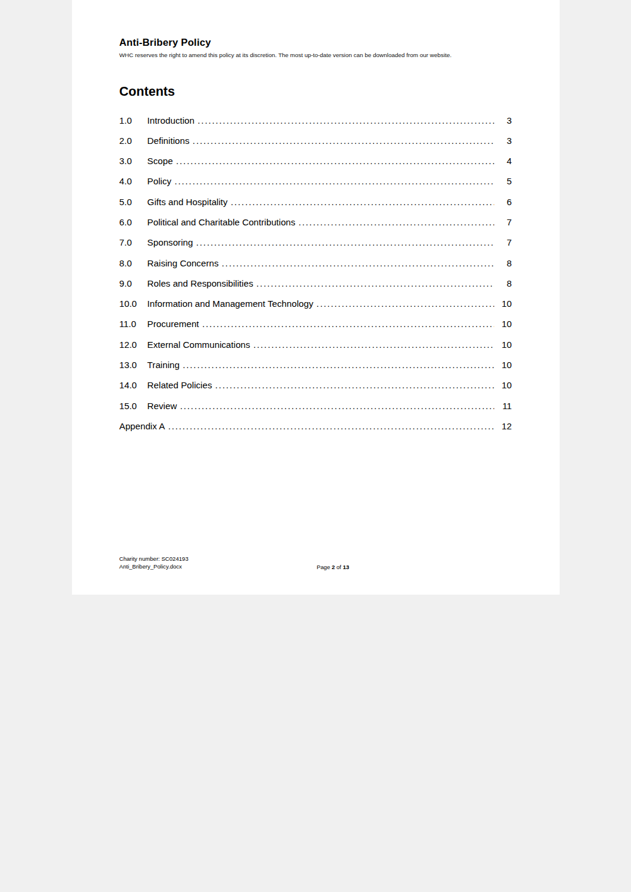Anti-Bribery Policy
WHC reserves the right to amend this policy at its discretion. The most up-to-date version can be downloaded from our website.
Contents
1.0 Introduction .................................................................................................. 3
2.0 Definitions .................................................................................................... 3
3.0 Scope .......................................................................................................... 4
4.0 Policy .......................................................................................................... 5
5.0 Gifts and Hospitality ................................................................................. 6
6.0 Political and Charitable Contributions ....................................................................... 7
7.0 Sponsoring ................................................................................................. 7
8.0 Raising Concerns ......................................................................................... 8
9.0 Roles and Responsibilities ......................................................................... 8
10.0 Information and Management Technology ........................................................... 10
11.0 Procurement ..................................................................................................... 10
12.0 External Communications ......................................................................... 10
13.0 Training ............................................................................................. 10
14.0 Related Policies ....................................................................................... 10
15.0 Review ................................................................................................. 11
Appendix A ..................................................................................................... 12
Charity number: SC024193
Anti_Bribery_Policy.docx
Page 2 of 13